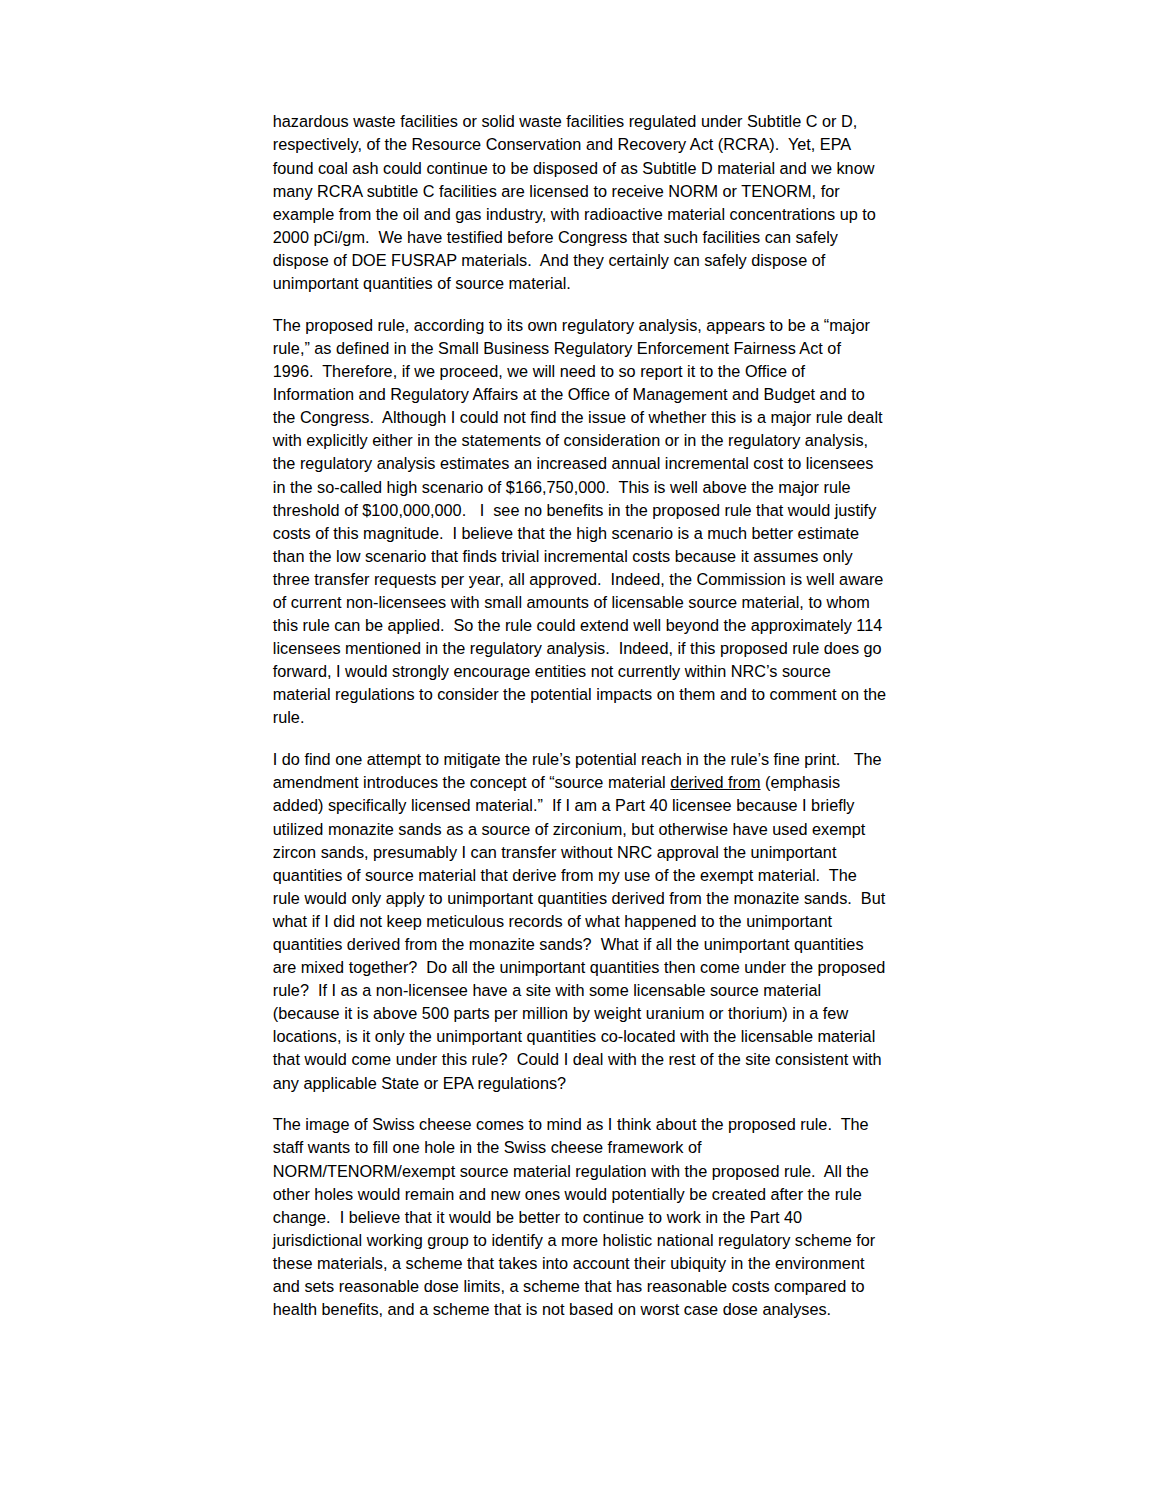hazardous waste facilities or solid waste facilities regulated under Subtitle C or D, respectively, of the Resource Conservation and Recovery Act (RCRA). Yet, EPA found coal ash could continue to be disposed of as Subtitle D material and we know many RCRA subtitle C facilities are licensed to receive NORM or TENORM, for example from the oil and gas industry, with radioactive material concentrations up to 2000 pCi/gm. We have testified before Congress that such facilities can safely dispose of DOE FUSRAP materials. And they certainly can safely dispose of unimportant quantities of source material.
The proposed rule, according to its own regulatory analysis, appears to be a “major rule,” as defined in the Small Business Regulatory Enforcement Fairness Act of 1996. Therefore, if we proceed, we will need to so report it to the Office of Information and Regulatory Affairs at the Office of Management and Budget and to the Congress. Although I could not find the issue of whether this is a major rule dealt with explicitly either in the statements of consideration or in the regulatory analysis, the regulatory analysis estimates an increased annual incremental cost to licensees in the so-called high scenario of $166,750,000. This is well above the major rule threshold of $100,000,000. I see no benefits in the proposed rule that would justify costs of this magnitude. I believe that the high scenario is a much better estimate than the low scenario that finds trivial incremental costs because it assumes only three transfer requests per year, all approved. Indeed, the Commission is well aware of current non-licensees with small amounts of licensable source material, to whom this rule can be applied. So the rule could extend well beyond the approximately 114 licensees mentioned in the regulatory analysis. Indeed, if this proposed rule does go forward, I would strongly encourage entities not currently within NRC’s source material regulations to consider the potential impacts on them and to comment on the rule.
I do find one attempt to mitigate the rule’s potential reach in the rule’s fine print. The amendment introduces the concept of “source material derived from (emphasis added) specifically licensed material.” If I am a Part 40 licensee because I briefly utilized monazite sands as a source of zirconium, but otherwise have used exempt zircon sands, presumably I can transfer without NRC approval the unimportant quantities of source material that derive from my use of the exempt material. The rule would only apply to unimportant quantities derived from the monazite sands. But what if I did not keep meticulous records of what happened to the unimportant quantities derived from the monazite sands? What if all the unimportant quantities are mixed together? Do all the unimportant quantities then come under the proposed rule? If I as a non-licensee have a site with some licensable source material (because it is above 500 parts per million by weight uranium or thorium) in a few locations, is it only the unimportant quantities co-located with the licensable material that would come under this rule? Could I deal with the rest of the site consistent with any applicable State or EPA regulations?
The image of Swiss cheese comes to mind as I think about the proposed rule. The staff wants to fill one hole in the Swiss cheese framework of NORM/TENORM/exempt source material regulation with the proposed rule. All the other holes would remain and new ones would potentially be created after the rule change. I believe that it would be better to continue to work in the Part 40 jurisdictional working group to identify a more holistic national regulatory scheme for these materials, a scheme that takes into account their ubiquity in the environment and sets reasonable dose limits, a scheme that has reasonable costs compared to health benefits, and a scheme that is not based on worst case dose analyses.